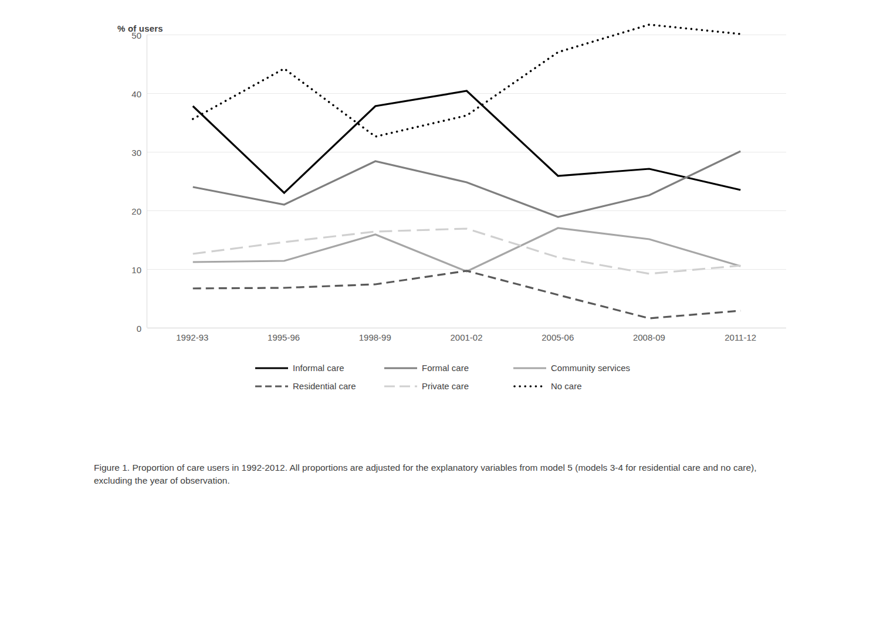% of users
50
40
30
20
10
0
Data (percent of users) by period: x positions (fractions of width): 1992-93 .0714, 1995-96 .2143, 1998-99 .3571, 2001-02 .5000, 2005-06 .6429, 2008-09 .7857, 2011-12 .9286 y = (50 - value) * 10 (px)
1992-93 1995-96 1998-99 2001-02 2005-06 2008-09 2011-12
Informal care
Formal care
Community services
Residential care
Private care
No care
Figure 1. Proportion of care users in 1992-2012. All proportions are adjusted for the explanatory variables from model 5 (models 3-4 for residential care and no care), excluding the year of observation.